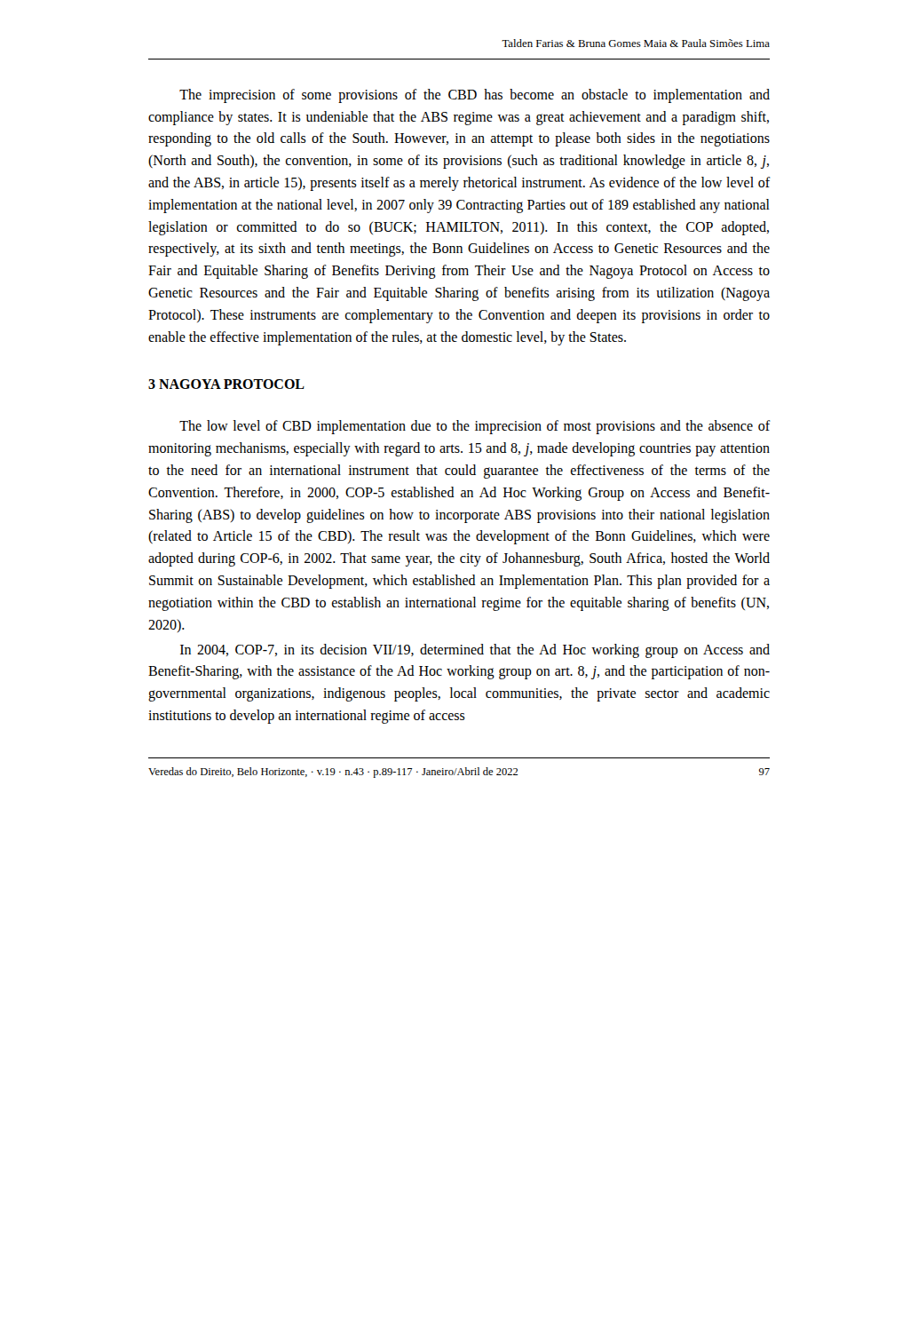Talden Farias & Bruna Gomes Maia & Paula Simões Lima
The imprecision of some provisions of the CBD has become an obstacle to implementation and compliance by states. It is undeniable that the ABS regime was a great achievement and a paradigm shift, responding to the old calls of the South. However, in an attempt to please both sides in the negotiations (North and South), the convention, in some of its provisions (such as traditional knowledge in article 8, j, and the ABS, in article 15), presents itself as a merely rhetorical instrument. As evidence of the low level of implementation at the national level, in 2007 only 39 Contracting Parties out of 189 established any national legislation or committed to do so (BUCK; HAMILTON, 2011). In this context, the COP adopted, respectively, at its sixth and tenth meetings, the Bonn Guidelines on Access to Genetic Resources and the Fair and Equitable Sharing of Benefits Deriving from Their Use and the Nagoya Protocol on Access to Genetic Resources and the Fair and Equitable Sharing of benefits arising from its utilization (Nagoya Protocol). These instruments are complementary to the Convention and deepen its provisions in order to enable the effective implementation of the rules, at the domestic level, by the States.
3 NAGOYA PROTOCOL
The low level of CBD implementation due to the imprecision of most provisions and the absence of monitoring mechanisms, especially with regard to arts. 15 and 8, j, made developing countries pay attention to the need for an international instrument that could guarantee the effectiveness of the terms of the Convention. Therefore, in 2000, COP-5 established an Ad Hoc Working Group on Access and Benefit-Sharing (ABS) to develop guidelines on how to incorporate ABS provisions into their national legislation (related to Article 15 of the CBD). The result was the development of the Bonn Guidelines, which were adopted during COP-6, in 2002. That same year, the city of Johannesburg, South Africa, hosted the World Summit on Sustainable Development, which established an Implementation Plan. This plan provided for a negotiation within the CBD to establish an international regime for the equitable sharing of benefits (UN, 2020).
In 2004, COP-7, in its decision VII/19, determined that the Ad Hoc working group on Access and Benefit-Sharing, with the assistance of the Ad Hoc working group on art. 8, j, and the participation of non-governmental organizations, indigenous peoples, local communities, the private sector and academic institutions to develop an international regime of access
Veredas do Direito, Belo Horizonte, · v.19 · n.43 · p.89-117 · Janeiro/Abril de 2022 97